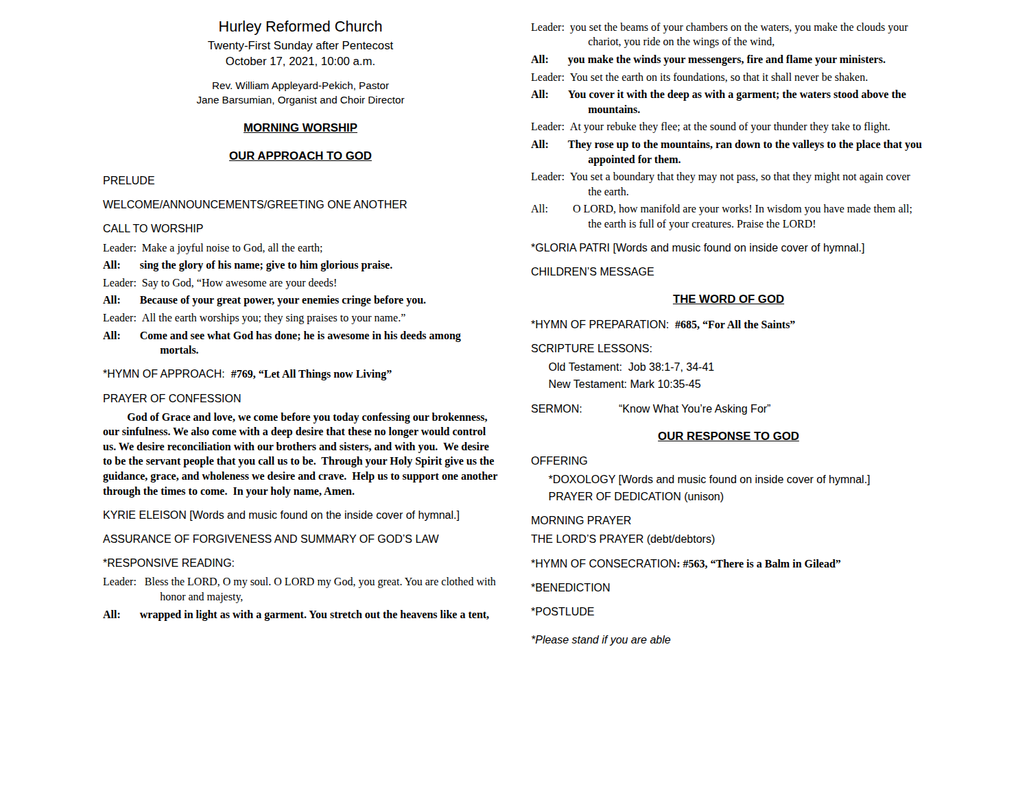Hurley Reformed Church
Twenty-First Sunday after Pentecost
October 17, 2021, 10:00 a.m.
Rev. William Appleyard-Pekich, Pastor
Jane Barsumian, Organist and Choir Director
MORNING WORSHIP
OUR APPROACH TO GOD
PRELUDE
WELCOME/ANNOUNCEMENTS/GREETING ONE ANOTHER
CALL TO WORSHIP
Leader: Make a joyful noise to God, all the earth;
All: sing the glory of his name; give to him glorious praise.
Leader: Say to God, “How awesome are your deeds!
All: Because of your great power, your enemies cringe before you.
Leader: All the earth worships you; they sing praises to your name.”
All: Come and see what God has done; he is awesome in his deeds among mortals.
*HYMN OF APPROACH: #769, “Let All Things now Living”
PRAYER OF CONFESSION
God of Grace and love, we come before you today confessing our brokenness, our sinfulness. We also come with a deep desire that these no longer would control us. We desire reconciliation with our brothers and sisters, and with you. We desire to be the servant people that you call us to be. Through your Holy Spirit give us the guidance, grace, and wholeness we desire and crave. Help us to support one another through the times to come. In your holy name, Amen.
KYRIE ELEISON [Words and music found on the inside cover of hymnal.]
ASSURANCE OF FORGIVENESS AND SUMMARY OF GOD’S LAW
*RESPONSIVE READING:
Leader: Bless the LORD, O my soul. O LORD my God, you great. You are clothed with honor and majesty,
All: wrapped in light as with a garment. You stretch out the heavens like a tent,
Leader: you set the beams of your chambers on the waters, you make the clouds your chariot, you ride on the wings of the wind,
All: you make the winds your messengers, fire and flame your ministers.
Leader: You set the earth on its foundations, so that it shall never be shaken.
All: You cover it with the deep as with a garment; the waters stood above the mountains.
Leader: At your rebuke they flee; at the sound of your thunder they take to flight.
All: They rose up to the mountains, ran down to the valleys to the place that you appointed for them.
Leader: You set a boundary that they may not pass, so that they might not again cover the earth.
All: O LORD, how manifold are your works! In wisdom you have made them all; the earth is full of your creatures. Praise the LORD!
*GLORIA PATRI [Words and music found on inside cover of hymnal.]
CHILDREN’S MESSAGE
THE WORD OF GOD
*HYMN OF PREPARATION: #685, “For All the Saints”
SCRIPTURE LESSONS:
Old Testament: Job 38:1-7, 34-41
New Testament: Mark 10:35-45
SERMON: “Know What You’re Asking For”
OUR RESPONSE TO GOD
OFFERING
*DOXOLOGY [Words and music found on inside cover of hymnal.]
PRAYER OF DEDICATION (unison)
MORNING PRAYER
THE LORD’S PRAYER (debt/debtors)
*HYMN OF CONSECRATION: #563, “There is a Balm in Gilead”
*BENEDICTION
*POSTLUDE
*Please stand if you are able